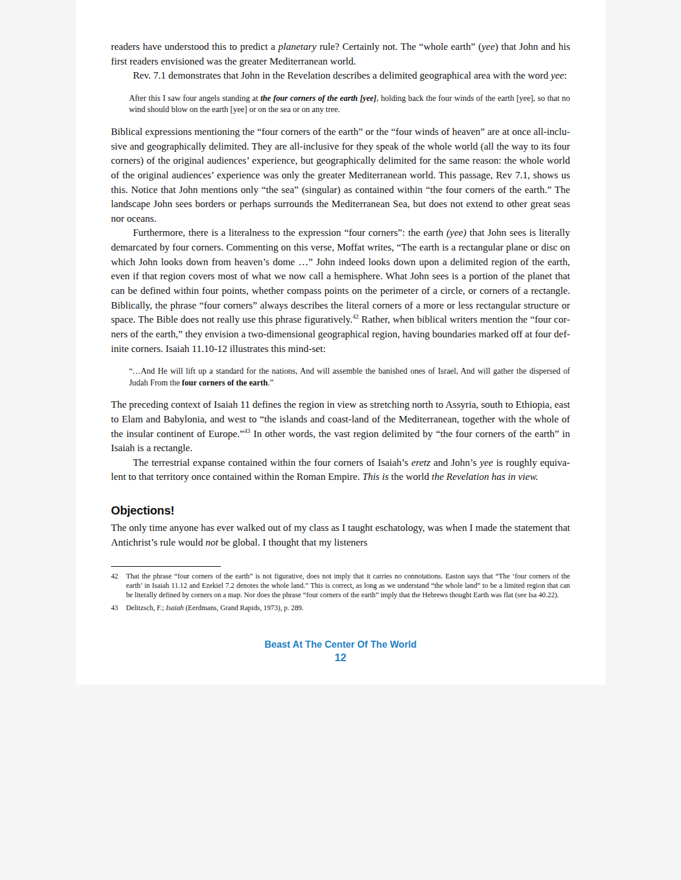readers have understood this to predict a planetary rule? Certainly not. The “whole earth” (yee) that John and his first readers envisioned was the greater Mediterranean world.
Rev. 7.1 demonstrates that John in the Revelation describes a delimited geographical area with the word yee:
After this I saw four angels standing at the four corners of the earth [yee], holding back the four winds of the earth [yee], so that no wind should blow on the earth [yee] or on the sea or on any tree.
Biblical expressions mentioning the “four corners of the earth” or the “four winds of heaven” are at once all-inclusive and geographically delimited. They are all-inclusive for they speak of the whole world (all the way to its four corners) of the original audiences’ experience, but geographically delimited for the same reason: the whole world of the original audiences’ experience was only the greater Mediterranean world. This passage, Rev 7.1, shows us this. Notice that John mentions only “the sea” (singular) as contained within “the four corners of the earth.” The landscape John sees borders or perhaps surrounds the Mediterranean Sea, but does not extend to other great seas nor oceans.
Furthermore, there is a literalness to the expression “four corners”: the earth (yee) that John sees is literally demarcated by four corners. Commenting on this verse, Moffat writes, “The earth is a rectangular plane or disc on which John looks down from heaven’s dome …” John indeed looks down upon a delimited region of the earth, even if that region covers most of what we now call a hemisphere. What John sees is a portion of the planet that can be defined within four points, whether compass points on the perimeter of a circle, or corners of a rectangle. Biblically, the phrase “four corners” always describes the literal corners of a more or less rectangular structure or space. The Bible does not really use this phrase figuratively.42 Rather, when biblical writers mention the “four corners of the earth,” they envision a two-dimensional geographical region, having boundaries marked off at four definite corners. Isaiah 11.10-12 illustrates this mind-set:
“…And He will lift up a standard for the nations, And will assemble the banished ones of Israel, And will gather the dispersed of Judah From the four corners of the earth.”
The preceding context of Isaiah 11 defines the region in view as stretching north to Assyria, south to Ethiopia, east to Elam and Babylonia, and west to “the islands and coast-land of the Mediterranean, together with the whole of the insular continent of Europe.”43 In other words, the vast region delimited by “the four corners of the earth” in Isaiah is a rectangle.
The terrestrial expanse contained within the four corners of Isaiah’s eretz and John’s yee is roughly equivalent to that territory once contained within the Roman Empire. This is the world the Revelation has in view.
Objections!
The only time anyone has ever walked out of my class as I taught eschatology, was when I made the statement that Antichrist’s rule would not be global. I thought that my listeners
42 That the phrase “four corners of the earth” is not figurative, does not imply that it carries no connotations. Easton says that “The ‘four corners of the earth’ in Isaiah 11.12 and Ezekiel 7.2 denotes the whole land.” This is correct, as long as we understand “the whole land” to be a limited region that can be literally defined by corners on a map. Nor does the phrase “four corners of the earth” imply that the Hebrews thought Earth was flat (see Isa 40.22).
43 Delitzsch, F.; Isaiah (Eerdmans, Grand Rapids, 1973), p. 289.
Beast At The Center Of The World
12